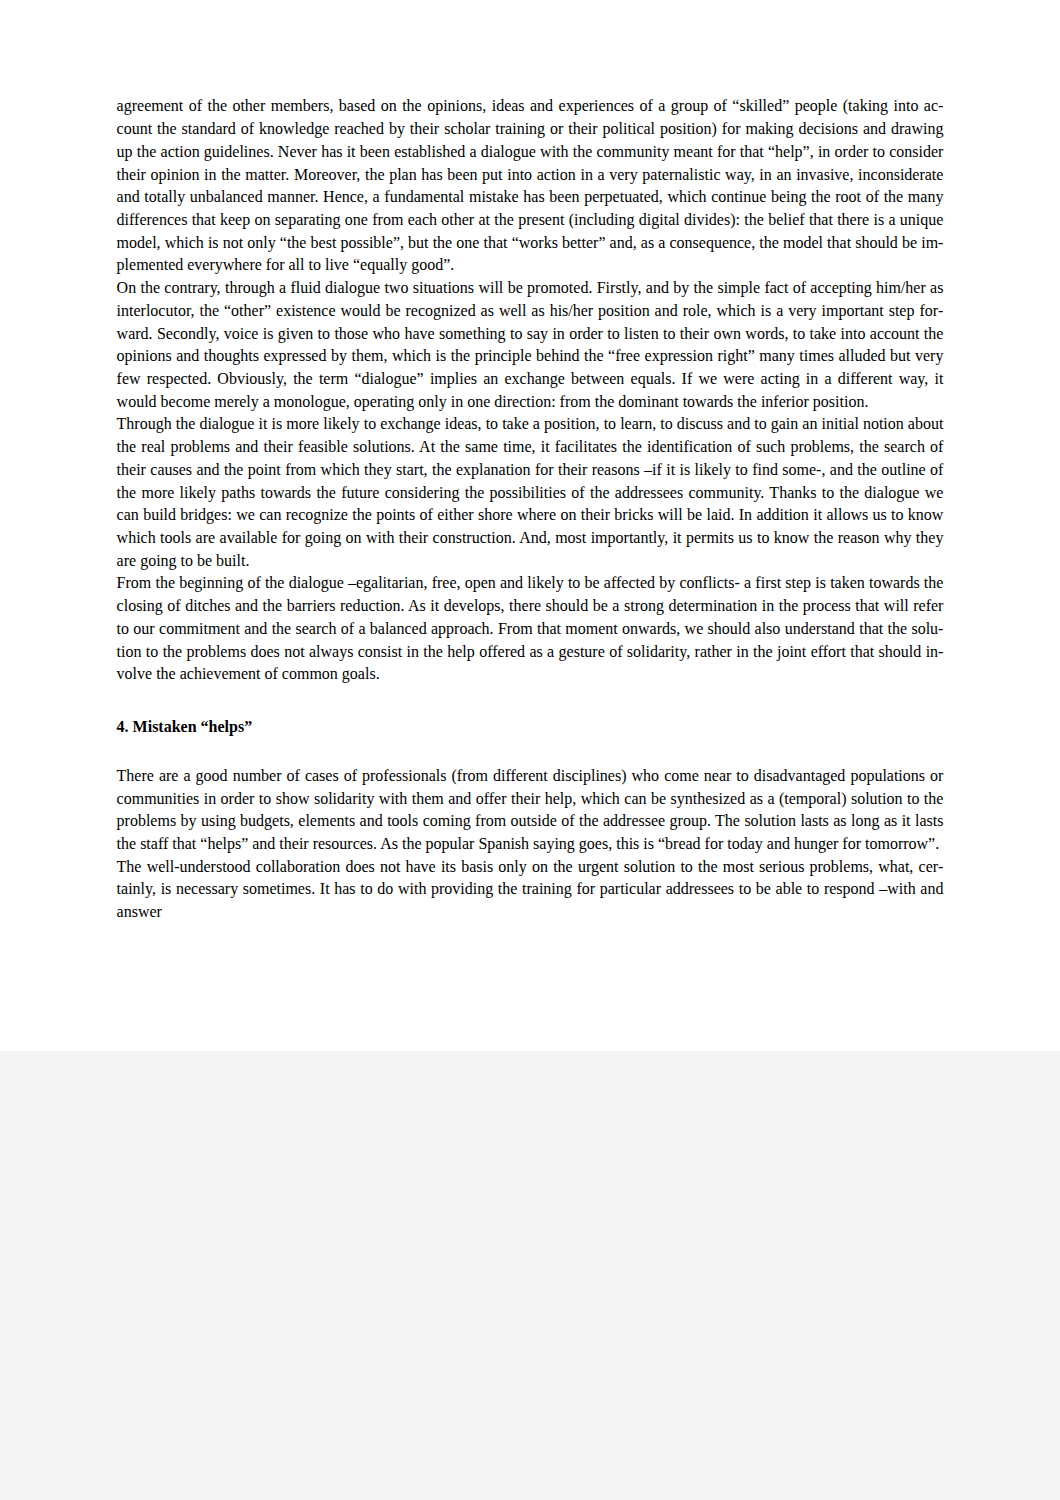agreement of the other members, based on the opinions, ideas and experiences of a group of “skilled” people (taking into account the standard of knowledge reached by their scholar training or their political position) for making decisions and drawing up the action guidelines. Never has it been established a dialogue with the community meant for that “help”, in order to consider their opinion in the matter. Moreover, the plan has been put into action in a very paternalistic way, in an invasive, inconsiderate and totally unbalanced manner. Hence, a fundamental mistake has been perpetuated, which continue being the root of the many differences that keep on separating one from each other at the present (including digital divides): the belief that there is a unique model, which is not only “the best possible”, but the one that “works better” and, as a consequence, the model that should be implemented everywhere for all to live “equally good”.
On the contrary, through a fluid dialogue two situations will be promoted. Firstly, and by the simple fact of accepting him/her as interlocutor, the “other” existence would be recognized as well as his/her position and role, which is a very important step forward. Secondly, voice is given to those who have something to say in order to listen to their own words, to take into account the opinions and thoughts expressed by them, which is the principle behind the “free expression right” many times alluded but very few respected. Obviously, the term “dialogue” implies an exchange between equals. If we were acting in a different way, it would become merely a monologue, operating only in one direction: from the dominant towards the inferior position.
Through the dialogue it is more likely to exchange ideas, to take a position, to learn, to discuss and to gain an initial notion about the real problems and their feasible solutions. At the same time, it facilitates the identification of such problems, the search of their causes and the point from which they start, the explanation for their reasons –if it is likely to find some-, and the outline of the more likely paths towards the future considering the possibilities of the addressees community. Thanks to the dialogue we can build bridges: we can recognize the points of either shore where on their bricks will be laid. In addition it allows us to know which tools are available for going on with their construction. And, most importantly, it permits us to know the reason why they are going to be built.
From the beginning of the dialogue –egalitarian, free, open and likely to be affected by conflicts- a first step is taken towards the closing of ditches and the barriers reduction. As it develops, there should be a strong determination in the process that will refer to our commitment and the search of a balanced approach. From that moment onwards, we should also understand that the solution to the problems does not always consist in the help offered as a gesture of solidarity, rather in the joint effort that should involve the achievement of common goals.
4. Mistaken “helps”
There are a good number of cases of professionals (from different disciplines) who come near to disadvantaged populations or communities in order to show solidarity with them and offer their help, which can be synthesized as a (temporal) solution to the problems by using budgets, elements and tools coming from outside of the addressee group. The solution lasts as long as it lasts the staff that “helps” and their resources. As the popular Spanish saying goes, this is “bread for today and hunger for tomorrow”.
The well-understood collaboration does not have its basis only on the urgent solution to the most serious problems, what, certainly, is necessary sometimes. It has to do with providing the training for particular addressees to be able to respond –with and answer